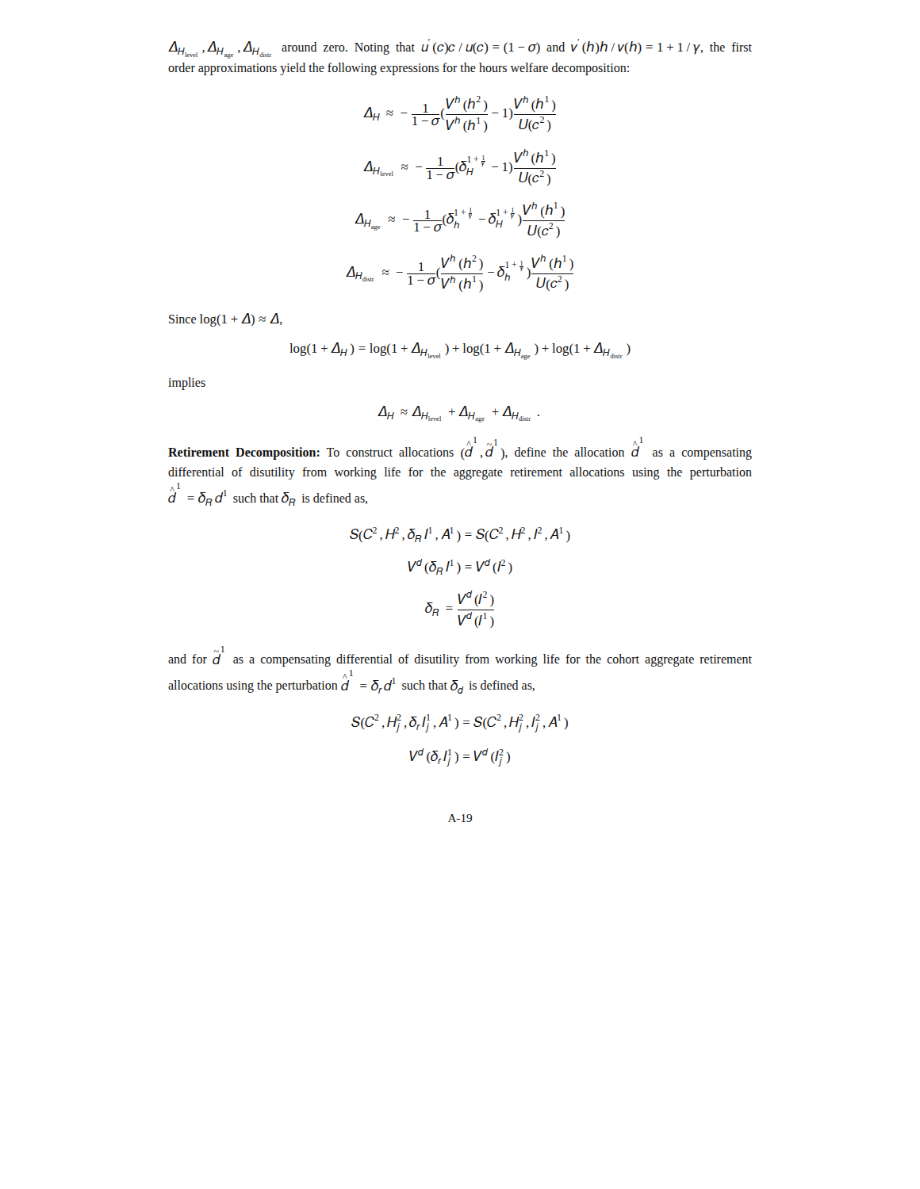ΔHlevel , ΔHage , ΔHdistr around zero. Noting that u′(c)c/u(c) = (1−σ) and v′(h)h/v(h) = 1+1/γ , the first order approximations yield the following expressions for the hours welfare decomposition:
ΔH ≈ − 11−σ ( Vh(h2) Vh(h1) −1 ) Vh(h1) U(c2)
ΔHlevel ≈ − 11−σ ( δH1+1γ −1 ) Vh(h1) U(c2)
ΔHage ≈ − 11−σ ( δh1+1γ − δH1+1γ ) Vh(h1) U(c2)
ΔHdistr ≈ − 11−σ ( Vh(h2) Vh(h1) − δh1+1γ ) Vh(h1) U(c2)
Since log(1+Δ)≈Δ ,
log(1+ΔH) = log(1+ΔHlevel) + log(1+ΔHage) + log(1+ΔHdistr)
implies
ΔH ≈ ΔHlevel + ΔHage + ΔHdistr .
Retirement Decomposition: To construct allocations ( d^1 , d~1 ) , define the allocation d^1 as a compensating differential of disutility from working life for the aggregate retirement allocations using the perturbation d^1 = δR d1 such that δR is defined as,
S( C2, H2, δRI1, A1 ) = S( C2, H2, I2, A1 )
Vd (δRI1) = Vd (I2)
δR = Vd(I2) Vd(I1)
and for d~1 as a compensating differential of disutility from working life for the cohort aggregate retirement allocations using the perturbation d^1 = δr d1 such that δd is defined as,
S( C2, Hj2, δrIj1, A1 ) = S( C2, Hj2, Ij2, A1 )
Vd (δrIj1) = Vd (Ij2)
A-19